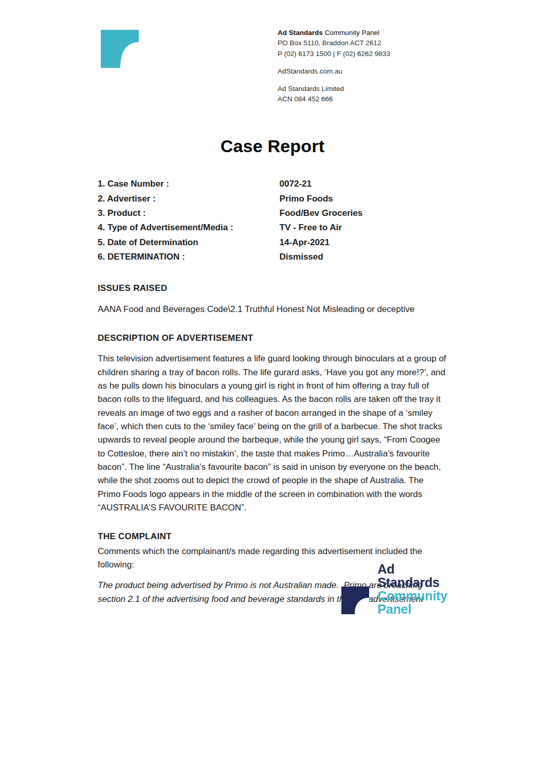Ad Standards Community Panel
PO Box 5110, Braddon ACT 2612
P (02) 6173 1500 | F (02) 6262 9833
AdStandards.com.au
Ad Standards Limited
ACN 084 452 666
Case Report
| 1. Case Number : | 0072-21 |
| 2. Advertiser : | Primo Foods |
| 3. Product : | Food/Bev Groceries |
| 4. Type of Advertisement/Media : | TV - Free to Air |
| 5. Date of Determination | 14-Apr-2021 |
| 6. DETERMINATION : | Dismissed |
ISSUES RAISED
AANA Food and Beverages Code\2.1 Truthful Honest Not Misleading or deceptive
DESCRIPTION OF ADVERTISEMENT
This television advertisement features a life guard looking through binoculars at a group of children sharing a tray of bacon rolls. The life gurard asks, ‘Have you got any more!?’, and as he pulls down his binoculars a young girl is right in front of him offering a tray full of bacon rolls to the lifeguard, and his colleagues. As the bacon rolls are taken off the tray it reveals an image of two eggs and a rasher of bacon arranged in the shape of a ‘smiley face’, which then cuts to the ‘smiley face’ being on the grill of a barbecue. The shot tracks upwards to reveal people around the barbeque, while the young girl says, “From Coogee to Cottesloe, there ain’t no mistakin’, the taste that makes Primo…Australia’s favourite bacon”. The line “Australia’s favourite bacon” is said in unison by everyone on the beach, while the shot zooms out to depict the crowd of people in the shape of Australia. The Primo Foods logo appears in the middle of the screen in combination with the words “AUSTRALIA’S FAVOURITE BACON”.
THE COMPLAINT
Comments which the complainant/s made regarding this advertisement included the following:
The product being advertised by Primo is not Australian made. Primo are breaching section 2.1 of the advertising food and beverage standards in that the advertisement
Ad
Standards
Community
Panel